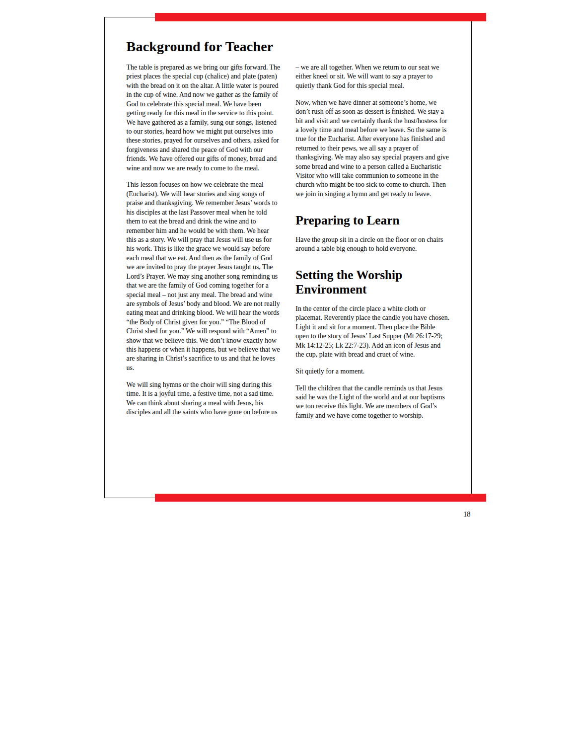Background for Teacher
The table is prepared as we bring our gifts forward. The priest places the special cup (chalice) and plate (paten) with the bread on it on the altar. A little water is poured in the cup of wine. And now we gather as the family of God to celebrate this special meal. We have been getting ready for this meal in the service to this point. We have gathered as a family, sung our songs, listened to our stories, heard how we might put ourselves into these stories, prayed for ourselves and others, asked for forgiveness and shared the peace of God with our friends. We have offered our gifts of money, bread and wine and now we are ready to come to the meal.
This lesson focuses on how we celebrate the meal (Eucharist). We will hear stories and sing songs of praise and thanksgiving. We remember Jesus’ words to his disciples at the last Passover meal when he told them to eat the bread and drink the wine and to remember him and he would be with them. We hear this as a story. We will pray that Jesus will use us for his work. This is like the grace we would say before each meal that we eat. And then as the family of God we are invited to pray the prayer Jesus taught us, The Lord’s Prayer. We may sing another song reminding us that we are the family of God coming together for a special meal – not just any meal. The bread and wine are symbols of Jesus’ body and blood. We are not really eating meat and drinking blood. We will hear the words “the Body of Christ given for you.” “The Blood of Christ shed for you.” We will respond with “Amen” to show that we believe this. We don’t know exactly how this happens or when it happens, but we believe that we are sharing in Christ’s sacrifice to us and that he loves us.
We will sing hymns or the choir will sing during this time. It is a joyful time, a festive time, not a sad time. We can think about sharing a meal with Jesus, his disciples and all the saints who have gone on before us – we are all together. When we return to our seat we either kneel or sit. We will want to say a prayer to quietly thank God for this special meal.
Now, when we have dinner at someone’s home, we don’t rush off as soon as dessert is finished. We stay a bit and visit and we certainly thank the host/hostess for a lovely time and meal before we leave. So the same is true for the Eucharist. After everyone has finished and returned to their pews, we all say a prayer of thanksgiving. We may also say special prayers and give some bread and wine to a person called a Eucharistic Visitor who will take communion to someone in the church who might be too sick to come to church. Then we join in singing a hymn and get ready to leave.
Preparing to Learn
Have the group sit in a circle on the floor or on chairs around a table big enough to hold everyone.
Setting the Worship Environment
In the center of the circle place a white cloth or placemat. Reverently place the candle you have chosen. Light it and sit for a moment. Then place the Bible open to the story of Jesus’ Last Supper (Mt 26:17-29; Mk 14:12-25; Lk 22:7-23). Add an icon of Jesus and the cup, plate with bread and cruet of wine.
Sit quietly for a moment.
Tell the children that the candle reminds us that Jesus said he was the Light of the world and at our baptisms we too receive this light. We are members of God’s family and we have come together to worship.
18